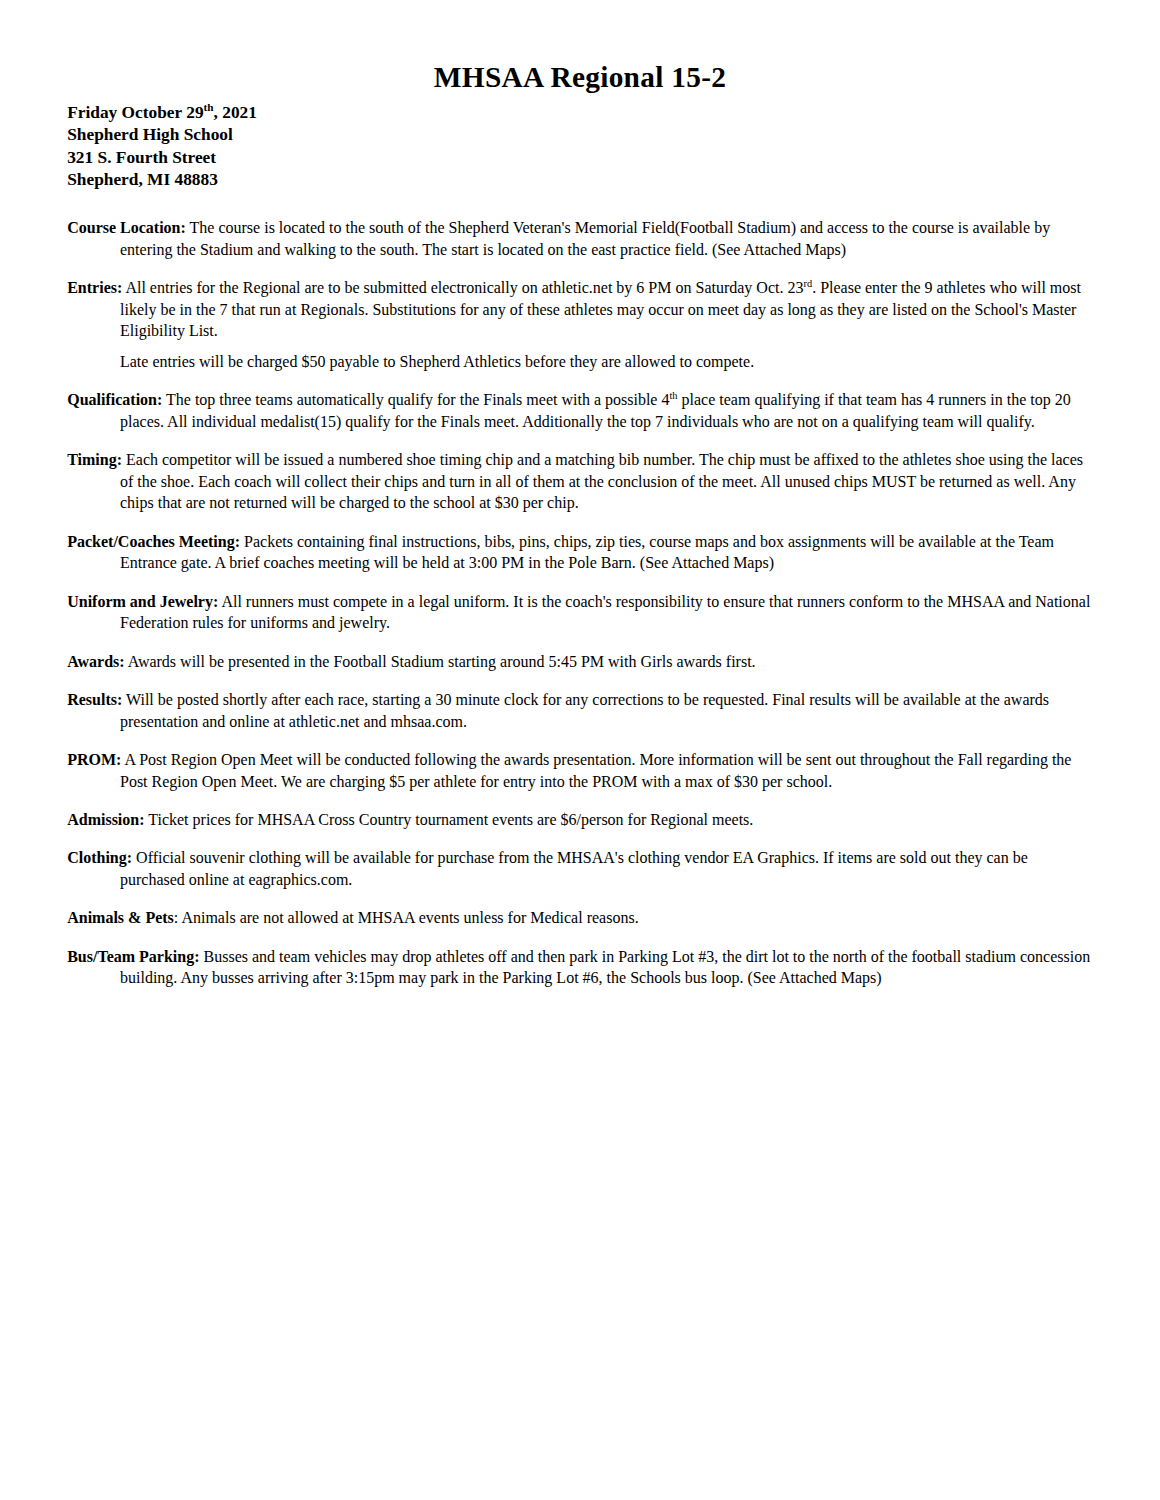MHSAA Regional 15-2
Friday October 29th, 2021
Shepherd High School
321 S. Fourth Street
Shepherd, MI 48883
Course Location: The course is located to the south of the Shepherd Veteran's Memorial Field(Football Stadium) and access to the course is available by entering the Stadium and walking to the south. The start is located on the east practice field. (See Attached Maps)
Entries: All entries for the Regional are to be submitted electronically on athletic.net by 6 PM on Saturday Oct. 23rd. Please enter the 9 athletes who will most likely be in the 7 that run at Regionals. Substitutions for any of these athletes may occur on meet day as long as they are listed on the School's Master Eligibility List.
Late entries will be charged $50 payable to Shepherd Athletics before they are allowed to compete.
Qualification: The top three teams automatically qualify for the Finals meet with a possible 4th place team qualifying if that team has 4 runners in the top 20 places. All individual medalist(15) qualify for the Finals meet. Additionally the top 7 individuals who are not on a qualifying team will qualify.
Timing: Each competitor will be issued a numbered shoe timing chip and a matching bib number. The chip must be affixed to the athletes shoe using the laces of the shoe. Each coach will collect their chips and turn in all of them at the conclusion of the meet. All unused chips MUST be returned as well. Any chips that are not returned will be charged to the school at $30 per chip.
Packet/Coaches Meeting: Packets containing final instructions, bibs, pins, chips, zip ties, course maps and box assignments will be available at the Team Entrance gate. A brief coaches meeting will be held at 3:00 PM in the Pole Barn. (See Attached Maps)
Uniform and Jewelry: All runners must compete in a legal uniform. It is the coach's responsibility to ensure that runners conform to the MHSAA and National Federation rules for uniforms and jewelry.
Awards: Awards will be presented in the Football Stadium starting around 5:45 PM with Girls awards first.
Results: Will be posted shortly after each race, starting a 30 minute clock for any corrections to be requested. Final results will be available at the awards presentation and online at athletic.net and mhsaa.com.
PROM: A Post Region Open Meet will be conducted following the awards presentation. More information will be sent out throughout the Fall regarding the Post Region Open Meet. We are charging $5 per athlete for entry into the PROM with a max of $30 per school.
Admission: Ticket prices for MHSAA Cross Country tournament events are $6/person for Regional meets.
Clothing: Official souvenir clothing will be available for purchase from the MHSAA's clothing vendor EA Graphics. If items are sold out they can be purchased online at eagraphics.com.
Animals & Pets: Animals are not allowed at MHSAA events unless for Medical reasons.
Bus/Team Parking: Busses and team vehicles may drop athletes off and then park in Parking Lot #3, the dirt lot to the north of the football stadium concession building. Any busses arriving after 3:15pm may park in the Parking Lot #6, the Schools bus loop. (See Attached Maps)